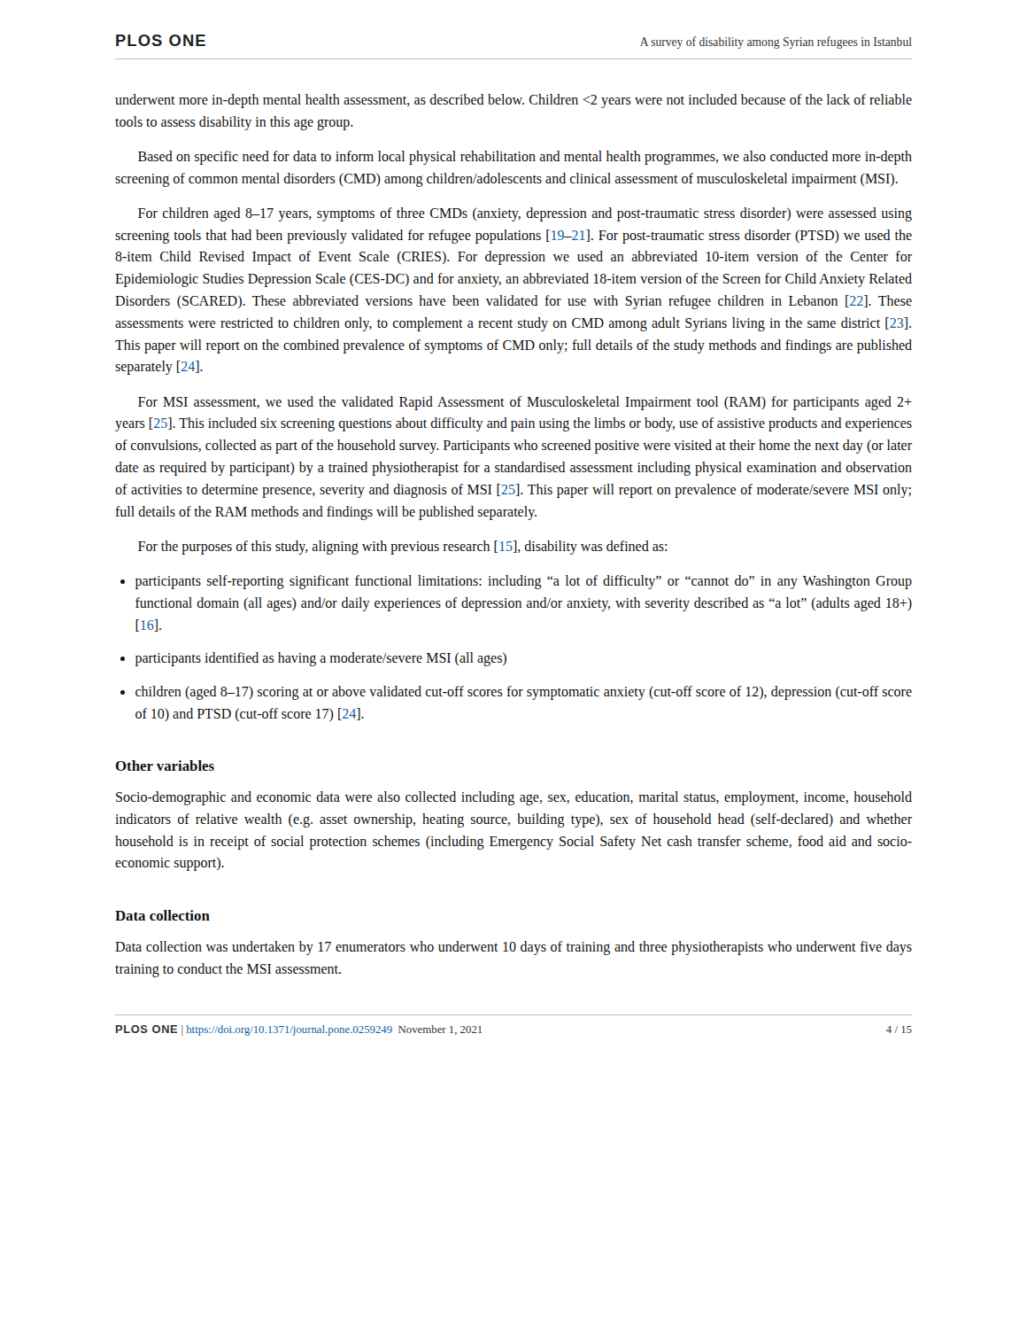PLOS ONE A survey of disability among Syrian refugees in Istanbul
underwent more in-depth mental health assessment, as described below. Children <2 years were not included because of the lack of reliable tools to assess disability in this age group.
Based on specific need for data to inform local physical rehabilitation and mental health programmes, we also conducted more in-depth screening of common mental disorders (CMD) among children/adolescents and clinical assessment of musculoskeletal impairment (MSI).
For children aged 8–17 years, symptoms of three CMDs (anxiety, depression and post-traumatic stress disorder) were assessed using screening tools that had been previously validated for refugee populations [19–21]. For post-traumatic stress disorder (PTSD) we used the 8-item Child Revised Impact of Event Scale (CRIES). For depression we used an abbreviated 10-item version of the Center for Epidemiologic Studies Depression Scale (CES-DC) and for anxiety, an abbreviated 18-item version of the Screen for Child Anxiety Related Disorders (SCARED). These abbreviated versions have been validated for use with Syrian refugee children in Lebanon [22]. These assessments were restricted to children only, to complement a recent study on CMD among adult Syrians living in the same district [23]. This paper will report on the combined prevalence of symptoms of CMD only; full details of the study methods and findings are published separately [24].
For MSI assessment, we used the validated Rapid Assessment of Musculoskeletal Impairment tool (RAM) for participants aged 2+ years [25]. This included six screening questions about difficulty and pain using the limbs or body, use of assistive products and experiences of convulsions, collected as part of the household survey. Participants who screened positive were visited at their home the next day (or later date as required by participant) by a trained physiotherapist for a standardised assessment including physical examination and observation of activities to determine presence, severity and diagnosis of MSI [25]. This paper will report on prevalence of moderate/severe MSI only; full details of the RAM methods and findings will be published separately.
For the purposes of this study, aligning with previous research [15], disability was defined as:
participants self-reporting significant functional limitations: including “a lot of difficulty” or “cannot do” in any Washington Group functional domain (all ages) and/or daily experiences of depression and/or anxiety, with severity described as “a lot” (adults aged 18+) [16].
participants identified as having a moderate/severe MSI (all ages)
children (aged 8–17) scoring at or above validated cut-off scores for symptomatic anxiety (cut-off score of 12), depression (cut-off score of 10) and PTSD (cut-off score 17) [24].
Other variables
Socio-demographic and economic data were also collected including age, sex, education, marital status, employment, income, household indicators of relative wealth (e.g. asset ownership, heating source, building type), sex of household head (self-declared) and whether household is in receipt of social protection schemes (including Emergency Social Safety Net cash transfer scheme, food aid and socio-economic support).
Data collection
Data collection was undertaken by 17 enumerators who underwent 10 days of training and three physiotherapists who underwent five days training to conduct the MSI assessment.
PLOS ONE | https://doi.org/10.1371/journal.pone.0259249 November 1, 2021 4 / 15